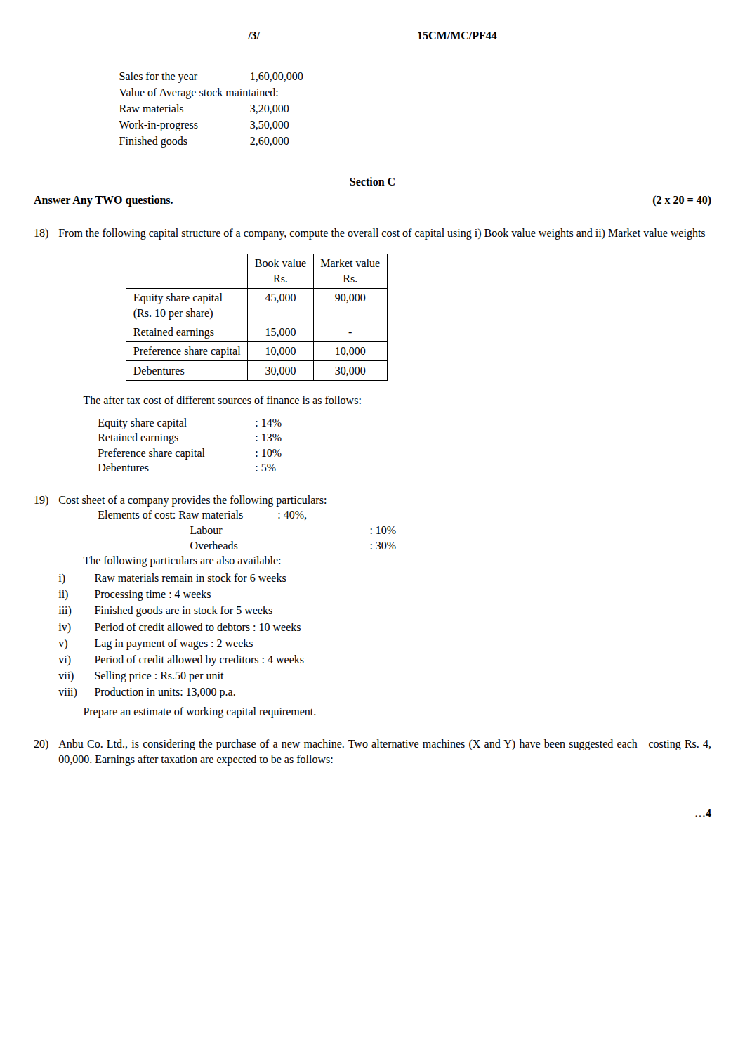/3/ 15CM/MC/PF44
| Sales for the year | 1,60,00,000 |
| Value of Average stock maintained: |
| Raw materials | 3,20,000 |
| Work-in-progress | 3,50,000 |
| Finished goods | 2,60,000 |
Section C
Answer Any TWO questions. (2 x 20 = 40)
18) From the following capital structure of a company, compute the overall cost of capital using i) Book value weights and ii) Market value weights
| | Book value Rs. | Market value Rs. |
| --- | --- | --- |
| Equity share capital (Rs. 10 per share) | 45,000 | 90,000 |
| Retained earnings | 15,000 | - |
| Preference share capital | 10,000 | 10,000 |
| Debentures | 30,000 | 30,000 |
The after tax cost of different sources of finance is as follows:
Equity share capital: 14%
Retained earnings: 13%
Preference share capital: 10%
Debentures: 5%
19) Cost sheet of a company provides the following particulars:
Elements of cost: Raw materials: 40%,
Labour: 10%
Overheads: 30%
The following particulars are also available:
i) Raw materials remain in stock for 6 weeks
ii) Processing time : 4 weeks
iii) Finished goods are in stock for 5 weeks
iv) Period of credit allowed to debtors : 10 weeks
v) Lag in payment of wages : 2 weeks
vi) Period of credit allowed by creditors : 4 weeks
vii) Selling price : Rs.50 per unit
viii) Production in units: 13,000 p.a.
Prepare an estimate of working capital requirement.
20) Anbu Co. Ltd., is considering the purchase of a new machine. Two alternative machines (X and Y) have been suggested each costing Rs. 4, 00,000. Earnings after taxation are expected to be as follows:
…4